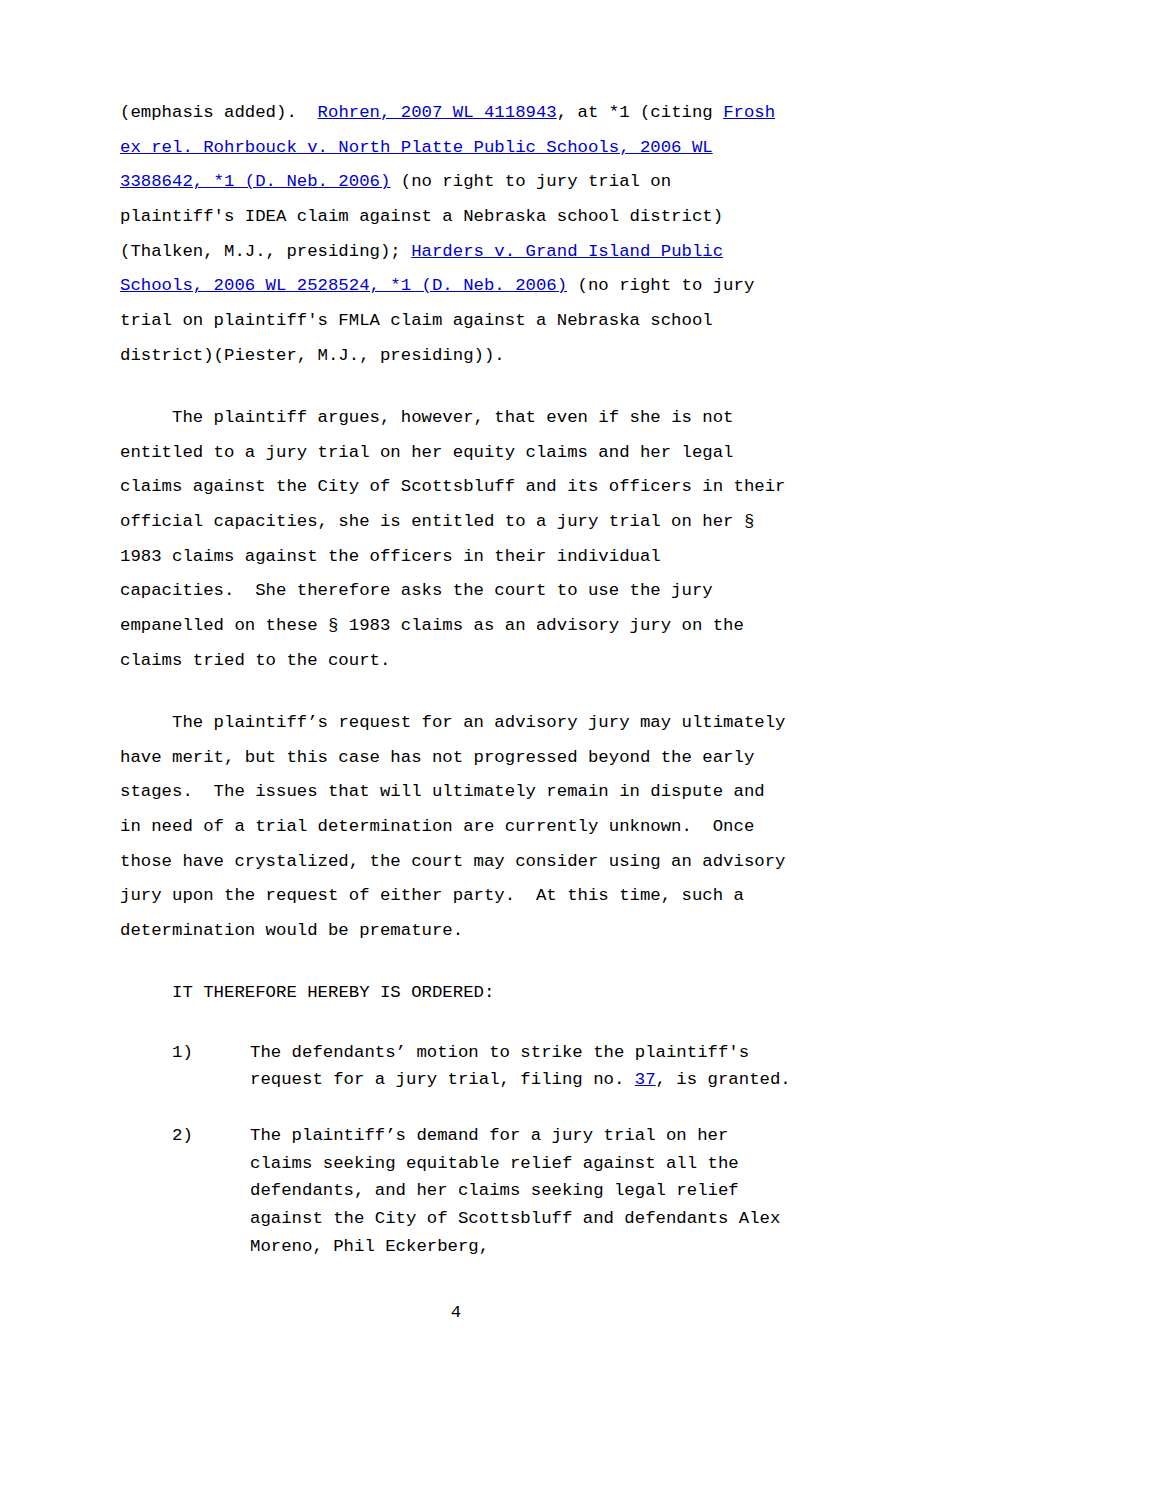(emphasis added). Rohren, 2007 WL 4118943, at *1 (citing Frosh ex rel. Rohrbouck v. North Platte Public Schools, 2006 WL 3388642, *1 (D. Neb. 2006) (no right to jury trial on plaintiff's IDEA claim against a Nebraska school district)(Thalken, M.J., presiding); Harders v. Grand Island Public Schools, 2006 WL 2528524, *1 (D. Neb. 2006) (no right to jury trial on plaintiff's FMLA claim against a Nebraska school district)(Piester, M.J., presiding)).
The plaintiff argues, however, that even if she is not entitled to a jury trial on her equity claims and her legal claims against the City of Scottsbluff and its officers in their official capacities, she is entitled to a jury trial on her § 1983 claims against the officers in their individual capacities. She therefore asks the court to use the jury empanelled on these § 1983 claims as an advisory jury on the claims tried to the court.
The plaintiff’s request for an advisory jury may ultimately have merit, but this case has not progressed beyond the early stages. The issues that will ultimately remain in dispute and in need of a trial determination are currently unknown. Once those have crystalized, the court may consider using an advisory jury upon the request of either party. At this time, such a determination would be premature.
IT THEREFORE HEREBY IS ORDERED:
1) The defendants’ motion to strike the plaintiff's request for a jury trial, filing no. 37, is granted.
2) The plaintiff’s demand for a jury trial on her claims seeking equitable relief against all the defendants, and her claims seeking legal relief against the City of Scottsbluff and defendants Alex Moreno, Phil Eckerberg,
4